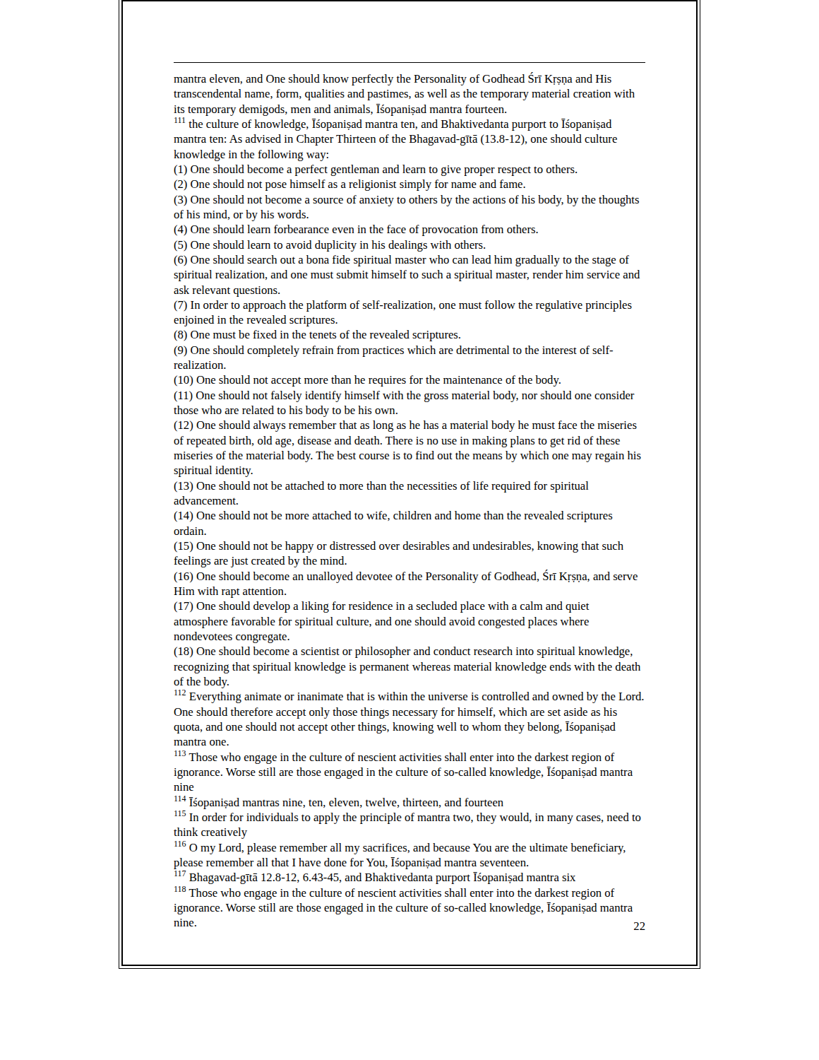mantra eleven, and One should know perfectly the Personality of Godhead Śrī Kṛṣṇa and His transcendental name, form, qualities and pastimes, as well as the temporary material creation with its temporary demigods, men and animals, Īśopaniṣad mantra fourteen.
111 the culture of knowledge, Īśopaniṣad mantra ten, and Bhaktivedanta purport to Īśopaniṣad mantra ten: As advised in Chapter Thirteen of the Bhagavad-gītā (13.8-12), one should culture knowledge in the following way:
(1) One should become a perfect gentleman and learn to give proper respect to others.
(2) One should not pose himself as a religionist simply for name and fame.
(3) One should not become a source of anxiety to others by the actions of his body, by the thoughts of his mind, or by his words.
(4) One should learn forbearance even in the face of provocation from others.
(5) One should learn to avoid duplicity in his dealings with others.
(6) One should search out a bona fide spiritual master who can lead him gradually to the stage of spiritual realization, and one must submit himself to such a spiritual master, render him service and ask relevant questions.
(7) In order to approach the platform of self-realization, one must follow the regulative principles enjoined in the revealed scriptures.
(8) One must be fixed in the tenets of the revealed scriptures.
(9) One should completely refrain from practices which are detrimental to the interest of self-realization.
(10) One should not accept more than he requires for the maintenance of the body.
(11) One should not falsely identify himself with the gross material body, nor should one consider those who are related to his body to be his own.
(12) One should always remember that as long as he has a material body he must face the miseries of repeated birth, old age, disease and death. There is no use in making plans to get rid of these miseries of the material body. The best course is to find out the means by which one may regain his spiritual identity.
(13) One should not be attached to more than the necessities of life required for spiritual advancement.
(14) One should not be more attached to wife, children and home than the revealed scriptures ordain.
(15) One should not be happy or distressed over desirables and undesirables, knowing that such feelings are just created by the mind.
(16) One should become an unalloyed devotee of the Personality of Godhead, Śrī Kṛṣṇa, and serve Him with rapt attention.
(17) One should develop a liking for residence in a secluded place with a calm and quiet atmosphere favorable for spiritual culture, and one should avoid congested places where nondevotees congregate.
(18) One should become a scientist or philosopher and conduct research into spiritual knowledge, recognizing that spiritual knowledge is permanent whereas material knowledge ends with the death of the body.
112 Everything animate or inanimate that is within the universe is controlled and owned by the Lord. One should therefore accept only those things necessary for himself, which are set aside as his quota, and one should not accept other things, knowing well to whom they belong, Īśopaniṣad mantra one.
113 Those who engage in the culture of nescient activities shall enter into the darkest region of ignorance. Worse still are those engaged in the culture of so-called knowledge, Īśopaniṣad mantra nine
114 Īśopaniṣad mantras nine, ten, eleven, twelve, thirteen, and fourteen
115 In order for individuals to apply the principle of mantra two, they would, in many cases, need to think creatively
116 O my Lord, please remember all my sacrifices, and because You are the ultimate beneficiary, please remember all that I have done for You, Īśopaniṣad mantra seventeen.
117 Bhagavad-gītā 12.8-12, 6.43-45, and Bhaktivedanta purport Īśopaniṣad mantra six
118 Those who engage in the culture of nescient activities shall enter into the darkest region of ignorance. Worse still are those engaged in the culture of so-called knowledge, Īśopaniṣad mantra nine.
22